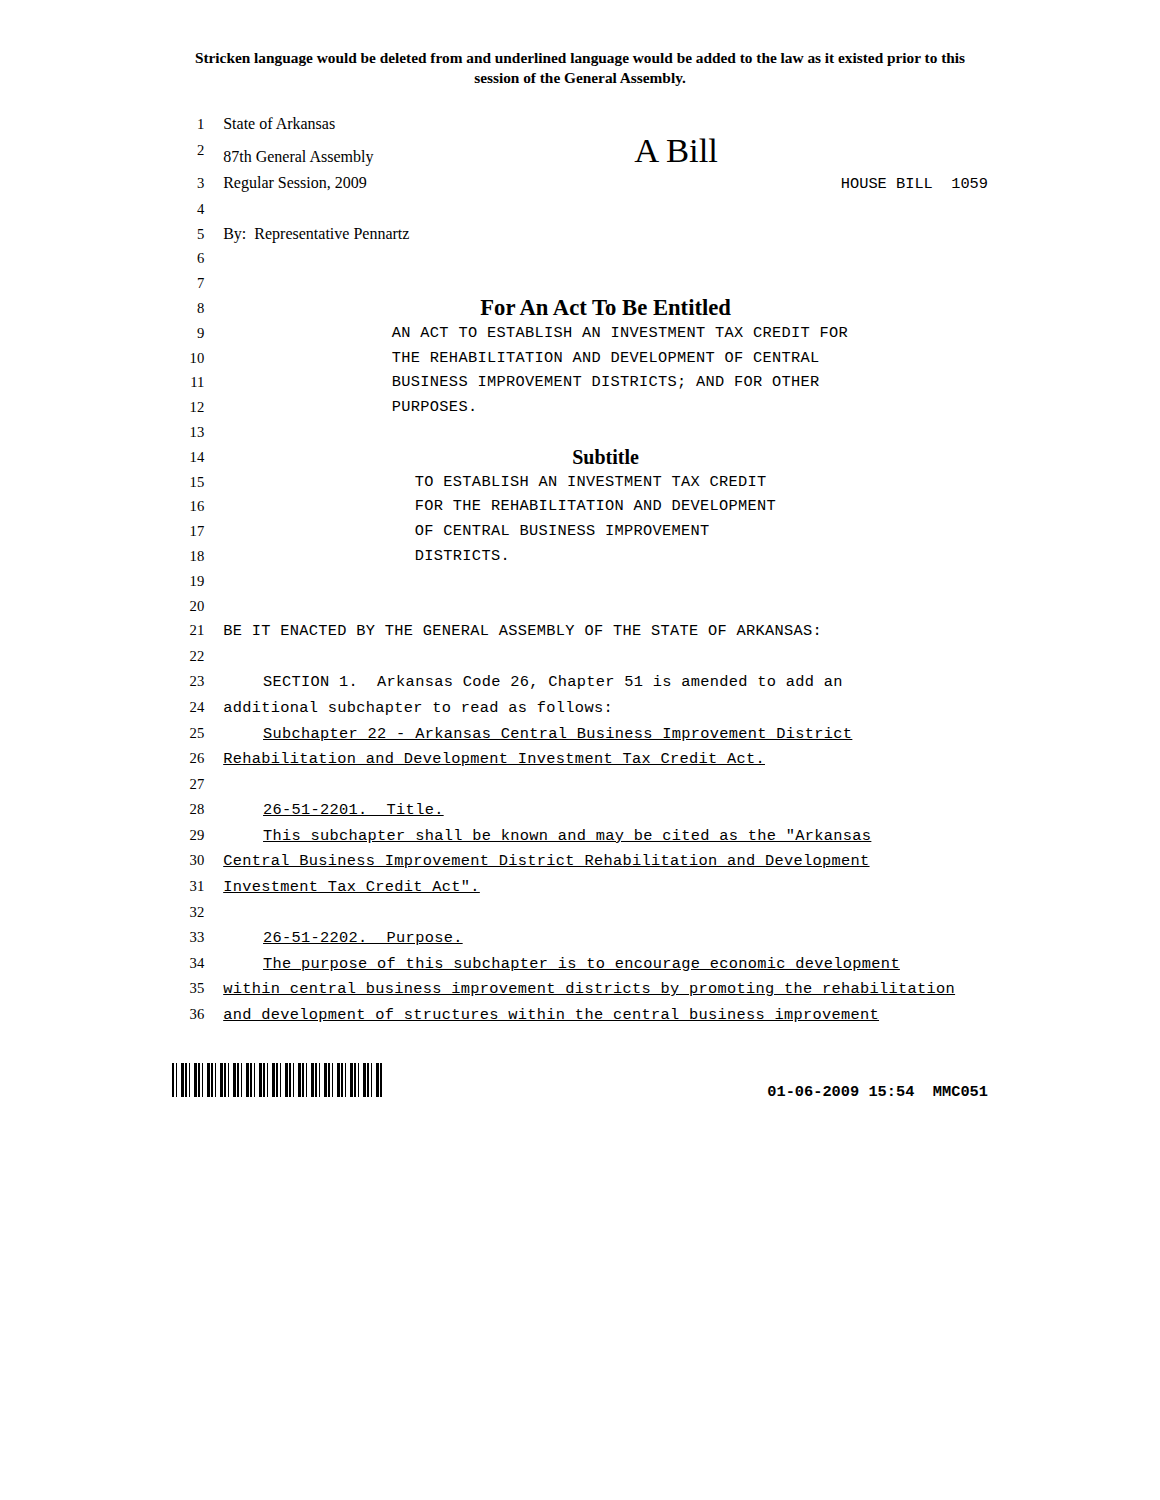Stricken language would be deleted from and underlined language would be added to the law as it existed prior to this session of the General Assembly.
State of Arkansas
87th General Assembly A Bill
Regular Session, 2009 HOUSE BILL 1059
By: Representative Pennartz
For An Act To Be Entitled
AN ACT TO ESTABLISH AN INVESTMENT TAX CREDIT FOR
THE REHABILITATION AND DEVELOPMENT OF CENTRAL
BUSINESS IMPROVEMENT DISTRICTS; AND FOR OTHER
PURPOSES.
Subtitle
TO ESTABLISH AN INVESTMENT TAX CREDIT
FOR THE REHABILITATION AND DEVELOPMENT
OF CENTRAL BUSINESS IMPROVEMENT
DISTRICTS.
BE IT ENACTED BY THE GENERAL ASSEMBLY OF THE STATE OF ARKANSAS:
SECTION 1. Arkansas Code 26, Chapter 51 is amended to add an
additional subchapter to read as follows:
Subchapter 22 - Arkansas Central Business Improvement District
Rehabilitation and Development Investment Tax Credit Act.
26-51-2201. Title.
This subchapter shall be known and may be cited as the "Arkansas
Central Business Improvement District Rehabilitation and Development
Investment Tax Credit Act".
26-51-2202. Purpose.
The purpose of this subchapter is to encourage economic development
within central business improvement districts by promoting the rehabilitation
and development of structures within the central business improvement
01-06-2009 15:54 MMC051